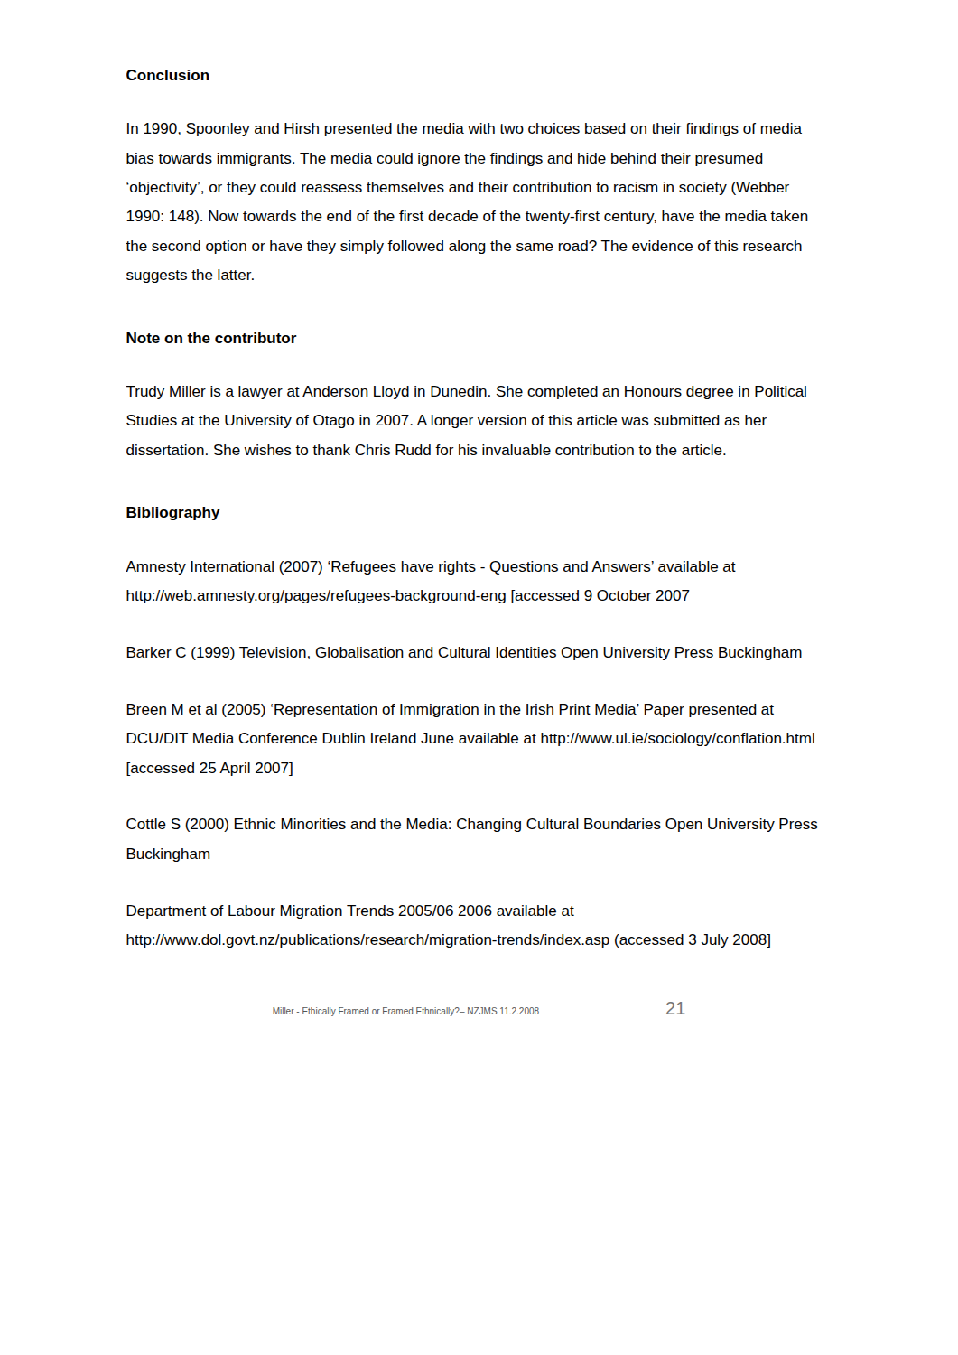Conclusion
In 1990, Spoonley and Hirsh presented the media with two choices based on their findings of media bias towards immigrants. The media could ignore the findings and hide behind their presumed ‘objectivity’, or they could reassess themselves and their contribution to racism in society (Webber 1990: 148). Now towards the end of the first decade of the twenty-first century, have the media taken the second option or have they simply followed along the same road? The evidence of this research suggests the latter.
Note on the contributor
Trudy Miller is a lawyer at Anderson Lloyd in Dunedin. She completed an Honours degree in Political Studies at the University of Otago in 2007. A longer version of this article was submitted as her dissertation. She wishes to thank Chris Rudd for his invaluable contribution to the article.
Bibliography
Amnesty International (2007) ‘Refugees have rights - Questions and Answers’ available at
http://web.amnesty.org/pages/refugees-background-eng [accessed 9 October 2007
Barker C (1999) Television, Globalisation and Cultural Identities Open University Press Buckingham
Breen M et al (2005) ‘Representation of Immigration in the Irish Print Media’ Paper presented at DCU/DIT Media Conference Dublin Ireland June available at http://www.ul.ie/sociology/conflation.html [accessed 25 April 2007]
Cottle S (2000) Ethnic Minorities and the Media: Changing Cultural Boundaries Open University Press Buckingham
Department of Labour Migration Trends 2005/06 2006 available at http://www.dol.govt.nz/publications/research/migration-trends/index.asp (accessed 3 July 2008]
Miller - Ethically Framed or Framed Ethnically?– NZJMS 11.2.2008 21